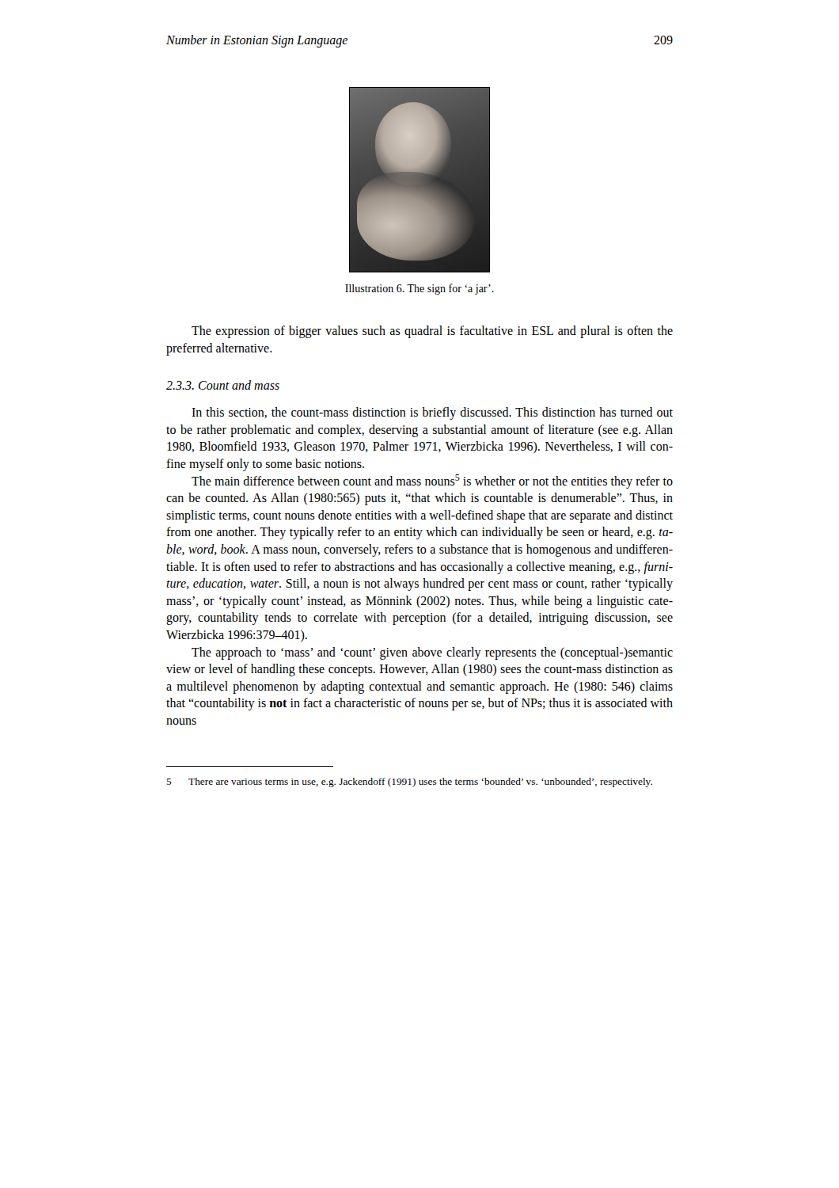Number in Estonian Sign Language 209
Illustration 6. The sign for ‘a jar’.
The expression of bigger values such as quadral is facultative in ESL and plural is often the preferred alternative.
2.3.3. Count and mass
In this section, the count-mass distinction is briefly discussed. This distinction has turned out to be rather problematic and complex, deserving a substantial amount of literature (see e.g. Allan 1980, Bloomfield 1933, Gleason 1970, Palmer 1971, Wierzbicka 1996). Nevertheless, I will confine myself only to some basic notions.
The main difference between count and mass nouns5 is whether or not the entities they refer to can be counted. As Allan (1980:565) puts it, “that which is countable is denumerable”. Thus, in simplistic terms, count nouns denote entities with a well-defined shape that are separate and distinct from one another. They typically refer to an entity which can individually be seen or heard, e.g. table, word, book. A mass noun, conversely, refers to a substance that is homogenous and undifferentiable. It is often used to refer to abstractions and has occasionally a collective meaning, e.g., furniture, education, water. Still, a noun is not always hundred per cent mass or count, rather ‘typically mass’, or ‘typically count’ instead, as Mönnink (2002) notes. Thus, while being a linguistic category, countability tends to correlate with perception (for a detailed, intriguing discussion, see Wierzbicka 1996:379–401).
The approach to ‘mass’ and ‘count’ given above clearly represents the (conceptual-)semantic view or level of handling these concepts. However, Allan (1980) sees the count-mass distinction as a multilevel phenomenon by adapting contextual and semantic approach. He (1980: 546) claims that “countability is not in fact a characteristic of nouns per se, but of NPs; thus it is associated with nouns
5
There are various terms in use, e.g. Jackendoff (1991) uses the terms ‘bounded’ vs. ‘unbounded’, respectively.